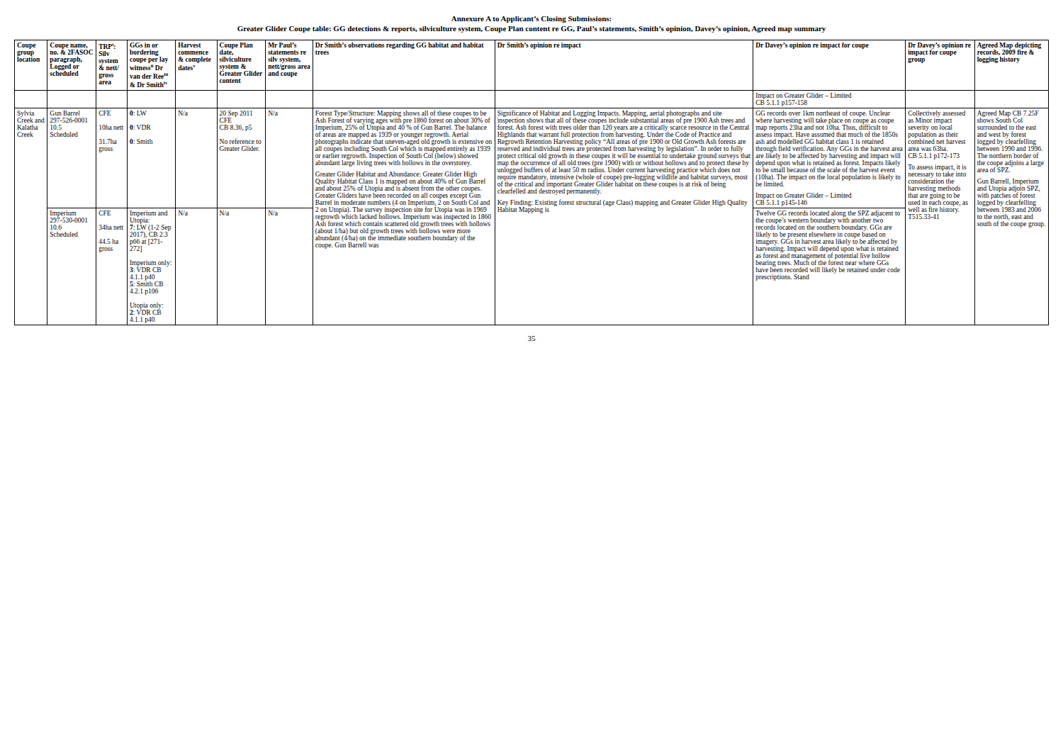Annexure A to Applicant’s Closing Submissions:
Greater Glider Coupe table: GG detections & reports, silviculture system, Coupe Plan content re GG, Paul’s statements, Smith’s opinion, Davey’s opinion, Agreed map summary
| Coupe group location | Coupe name, no. & 2FASOC paragraph, Logged or scheduled | TRP i : Silv system & nett/ gross area | GGs in or bordering coupe per lay witness ii Dr van der Ree iii & Dr Smith iv | Harvest commence & complete dates v | Coupe Plan date, silviculture system & Greater Glider content | Mr Paul’s statements re silv system, nett/gross area and coupe | Dr Smith’s observations regarding GG habitat and habitat trees | Dr Smith’s opinion re impact | Dr Davey’s opinion re impact for coupe | Dr Davey’s opinion re impact for coupe group | Agreed Map depicting records, 2009 fire & logging history |
| --- | --- | --- | --- | --- | --- | --- | --- | --- | --- | --- | --- |
| | | | | | | | | | Impact on Greater Glider – Limited CB 5.1.1 p157-158 | | |
| Sylvia Creek and Kalatha Creek | Gun Barrel 297-526-0001 10.5 Scheduled | CFE 10ha nett 31.7ha gross | 0 : LW 0 : VDR 0 : Smith | N/a | 20 Sep 2011 CFE CB 8.36, p5 No reference to Greater Glider. | N/a | Forest Type/Structure: Mapping shows all of these coupes to be Ash Forest of varying ages with pre 1860 forest on about 30% of Imperium, 25% of Utopia and 40 % of Gun Barrel. The balance of areas are mapped as 1939 or younger regrowth. Aerial photographs indicate that uneven-aged old growth is extensive on all coupes including South Col which is mapped entirely as 1939 or earlier regrowth. Inspection of South Col (below) showed abundant large living trees with hollows in the overstorey. Greater Glider Habitat and Abundance: Greater Glider High Quality Habitat Class 1 is mapped on about 40% of Gun Barrel and about 25% of Utopia and is absent from the other coupes. Greater Gliders have been recorded on all coupes except Gun Barrel in moderate numbers (4 on Imperium, 2 on South Col and 2 on Utopia). The survey inspection site for Utopia was in 1969 regrowth which lacked hollows. Imperium was inspected in 1860 Ash forest which contain scattered old growth trees with hollows (about 1/ha) but old growth trees with hollows were more abundant (4/ha) on the immediate southern boundary of the coupe. Gun Barrell was | Significance of Habitat and Logging Impacts. Mapping, aerial photographs and site inspection shows that all of these coupes include substantial areas of pre 1900 Ash trees and forest. Ash forest with trees older than 120 years are a critically scarce resource in the Central Highlands that warrant full protection from harvesting. Under the Code of Practice and Regrowth Retention Harvesting policy “All areas of pre 1900 or Old Growth Ash forests are reserved and individual trees are protected from harvesting by legislation”. In order to fully protect critical old growth in these coupes it will be essential to undertake ground surveys that map the occurrence of all old trees (pre 1900) with or without hollows and to protect these by unlogged buffers of at least 50 m radius. Under current harvesting practice which does not require mandatory, intensive (whole of coupe) pre-logging wildlife and habitat surveys, most of the critical and important Greater Glider habitat on these coupes is at risk of being clearfelled and destroyed permanently. Key Finding: Existing forest structural (age Class) mapping and Greater Glider High Quality Habitat Mapping is | GG records over 1km northeast of coupe. Unclear where harvesting will take place on coupe as coupe map reports 23ha and not 10ha. Thus, difficult to assess impact. Have assumed that much of the 1850s ash and modelled GG habitat class 1 is retained through field verification. Any GGs in the harvest area are likely to be affected by harvesting and impact will depend upon what is retained as forest. Impacts likely to be small because of the scale of the harvest event (10ha). The impact on the local population is likely to be limited. Impact on Greater Glider – Limited CB 5.1.1 p145-146 | Collectively assessed as Minor impact severity on local population as their combined net harvest area was 63ha. CB 5.1.1 p172-173 To assess impact, it is necessary to take into consideration the harvesting methods that are going to be used in each coupe, as well as fire history. T515.33-41 | Agreed Map CB 7.25F shows South Col surrounded to the east and west by forest logged by clearfelling between 1990 and 1996. The northern border of the coupe adjoins a large area of SPZ. Gun Barrell, Imperium and Utopia adjoin SPZ, with patches of forest logged by clearfelling between 1983 and 2006 to the north, east and south of the coupe group. |
| Imperium 297-530-0001 10.6 Scheduled | CFE 34ha nett 44.5 ha gross | Imperium and Utopia: 7 : LW (1-2 Sep 2017), CB 2.3 p66 at [271-272] Imperium only: 3 : VDR CB 4.1.1 p40 5 : Smith CB 4.2.1 p106 Utopia only: 2 : VDR CB 4.1.1 p40 | N/a | N/a | N/a | Twelve GG records located along the SPZ adjacent to the coupe’s western boundary with another two records located on the southern boundary. GGs are likely to be present elsewhere in coupe based on imagery. GGs in harvest area likely to be affected by harvesting. Impact will depend upon what is retained as forest and management of potential live hollow bearing trees. Much of the forest near where GGs have been recorded will likely be retained under code prescriptions. Stand |
35